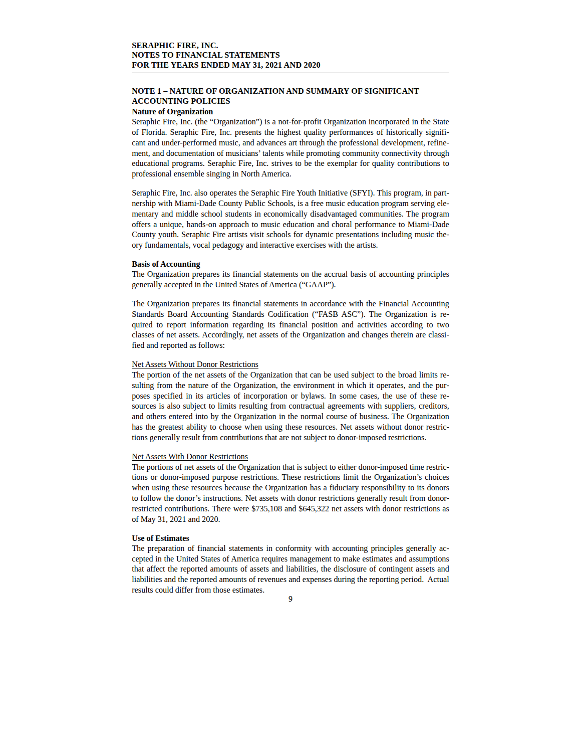SERAPHIC FIRE, INC.
NOTES TO FINANCIAL STATEMENTS
FOR THE YEARS ENDED MAY 31, 2021 AND 2020
NOTE 1 – NATURE OF ORGANIZATION AND SUMMARY OF SIGNIFICANT ACCOUNTING POLICIES
Nature of Organization
Seraphic Fire, Inc. (the “Organization”) is a not-for-profit Organization incorporated in the State of Florida. Seraphic Fire, Inc. presents the highest quality performances of historically significant and under-performed music, and advances art through the professional development, refinement, and documentation of musicians’ talents while promoting community connectivity through educational programs. Seraphic Fire, Inc. strives to be the exemplar for quality contributions to professional ensemble singing in North America.
Seraphic Fire, Inc. also operates the Seraphic Fire Youth Initiative (SFYI). This program, in partnership with Miami-Dade County Public Schools, is a free music education program serving elementary and middle school students in economically disadvantaged communities. The program offers a unique, hands-on approach to music education and choral performance to Miami-Dade County youth. Seraphic Fire artists visit schools for dynamic presentations including music theory fundamentals, vocal pedagogy and interactive exercises with the artists.
Basis of Accounting
The Organization prepares its financial statements on the accrual basis of accounting principles generally accepted in the United States of America (“GAAP”).
The Organization prepares its financial statements in accordance with the Financial Accounting Standards Board Accounting Standards Codification (“FASB ASC”). The Organization is required to report information regarding its financial position and activities according to two classes of net assets. Accordingly, net assets of the Organization and changes therein are classified and reported as follows:
Net Assets Without Donor Restrictions
The portion of the net assets of the Organization that can be used subject to the broad limits resulting from the nature of the Organization, the environment in which it operates, and the purposes specified in its articles of incorporation or bylaws. In some cases, the use of these resources is also subject to limits resulting from contractual agreements with suppliers, creditors, and others entered into by the Organization in the normal course of business. The Organization has the greatest ability to choose when using these resources. Net assets without donor restrictions generally result from contributions that are not subject to donor-imposed restrictions.
Net Assets With Donor Restrictions
The portions of net assets of the Organization that is subject to either donor-imposed time restrictions or donor-imposed purpose restrictions. These restrictions limit the Organization’s choices when using these resources because the Organization has a fiduciary responsibility to its donors to follow the donor’s instructions. Net assets with donor restrictions generally result from donor-restricted contributions. There were $735,108 and $645,322 net assets with donor restrictions as of May 31, 2021 and 2020.
Use of Estimates
The preparation of financial statements in conformity with accounting principles generally accepted in the United States of America requires management to make estimates and assumptions that affect the reported amounts of assets and liabilities, the disclosure of contingent assets and liabilities and the reported amounts of revenues and expenses during the reporting period. Actual results could differ from those estimates.
9